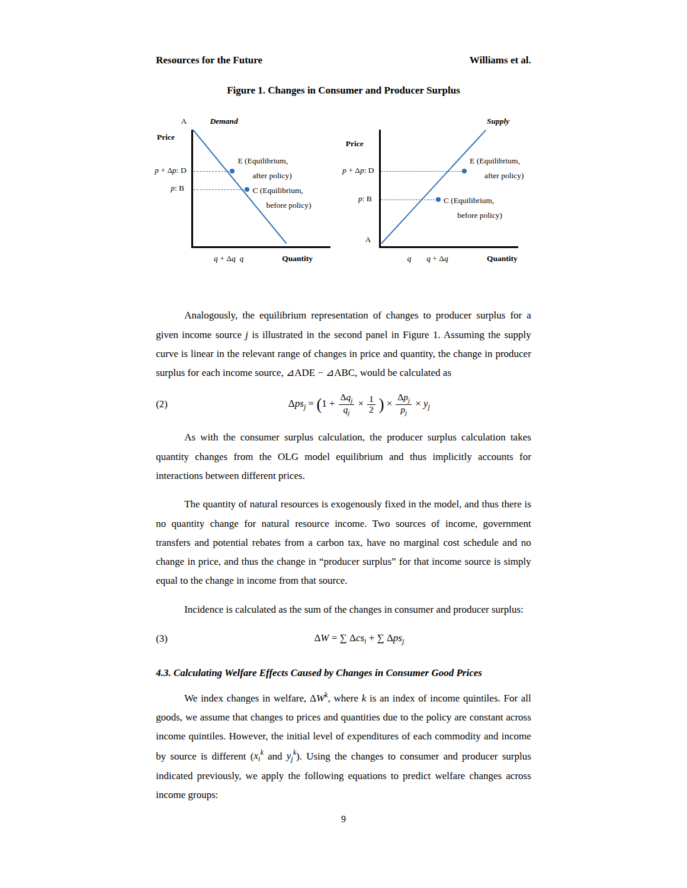Resources for the Future Williams et al.
Figure 1. Changes in Consumer and Producer Surplus
Price
A
Demand
p + Δp: D
p: B
E (Equilibrium,
after policy)
C (Equilibrium,
before policy)
q + Δq q
Quantity
Price
A
Supply
p + Δp: D
p: B
E (Equilibrium,
after policy)
C (Equilibrium,
before policy)
q
q + Δq
Quantity
Analogously, the equilibrium representation of changes to producer surplus for a given income source j is illustrated in the second panel in Figure 1. Assuming the supply curve is linear in the relevant range of changes in price and quantity, the change in producer surplus for each income source, ⊿ADE − ⊿ABC, would be calculated as
(2)
Δpsj = (1 + Δqj qj × 12 ) × Δpj pj × yj
As with the consumer surplus calculation, the producer surplus calculation takes quantity changes from the OLG model equilibrium and thus implicitly accounts for interactions between different prices.
The quantity of natural resources is exogenously fixed in the model, and thus there is no quantity change for natural resource income. Two sources of income, government transfers and potential rebates from a carbon tax, have no marginal cost schedule and no change in price, and thus the change in “producer surplus” for that income source is simply equal to the change in income from that source.
Incidence is calculated as the sum of the changes in consumer and producer surplus:
(3)
ΔW = ∑ Δcsi + ∑ Δpsj
4.3. Calculating Welfare Effects Caused by Changes in Consumer Good Prices
We index changes in welfare, ΔWk, where k is an index of income quintiles. For all goods, we assume that changes to prices and quantities due to the policy are constant across income quintiles. However, the initial level of expenditures of each commodity and income by source is different (xik and yjk). Using the changes to consumer and producer surplus indicated previously, we apply the following equations to predict welfare changes across income groups:
9